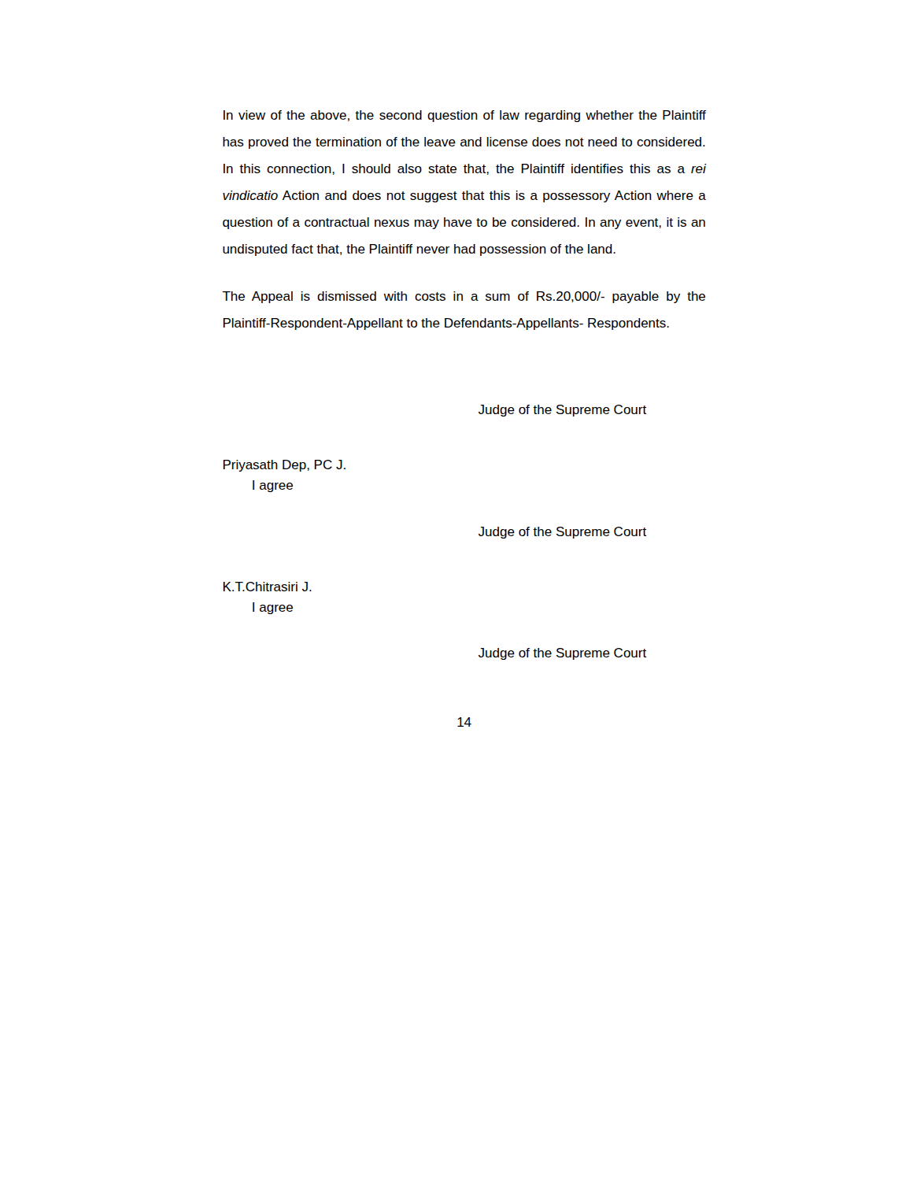In view of the above, the second question of law regarding whether the Plaintiff has proved the termination of the leave and license does not need to considered. In this connection, I should also state that, the Plaintiff identifies this as a rei vindicatio Action and does not suggest that this is a possessory Action where a question of a contractual nexus may have to be considered. In any event, it is an undisputed fact that, the Plaintiff never had possession of the land.
The Appeal is dismissed with costs in a sum of Rs.20,000/- payable by the Plaintiff-Respondent-Appellant to the Defendants-Appellants- Respondents.
Judge of the Supreme Court
Priyasath Dep, PC J.
I agree
Judge of the Supreme Court
K.T.Chitrasiri J.
I agree
Judge of the Supreme Court
14